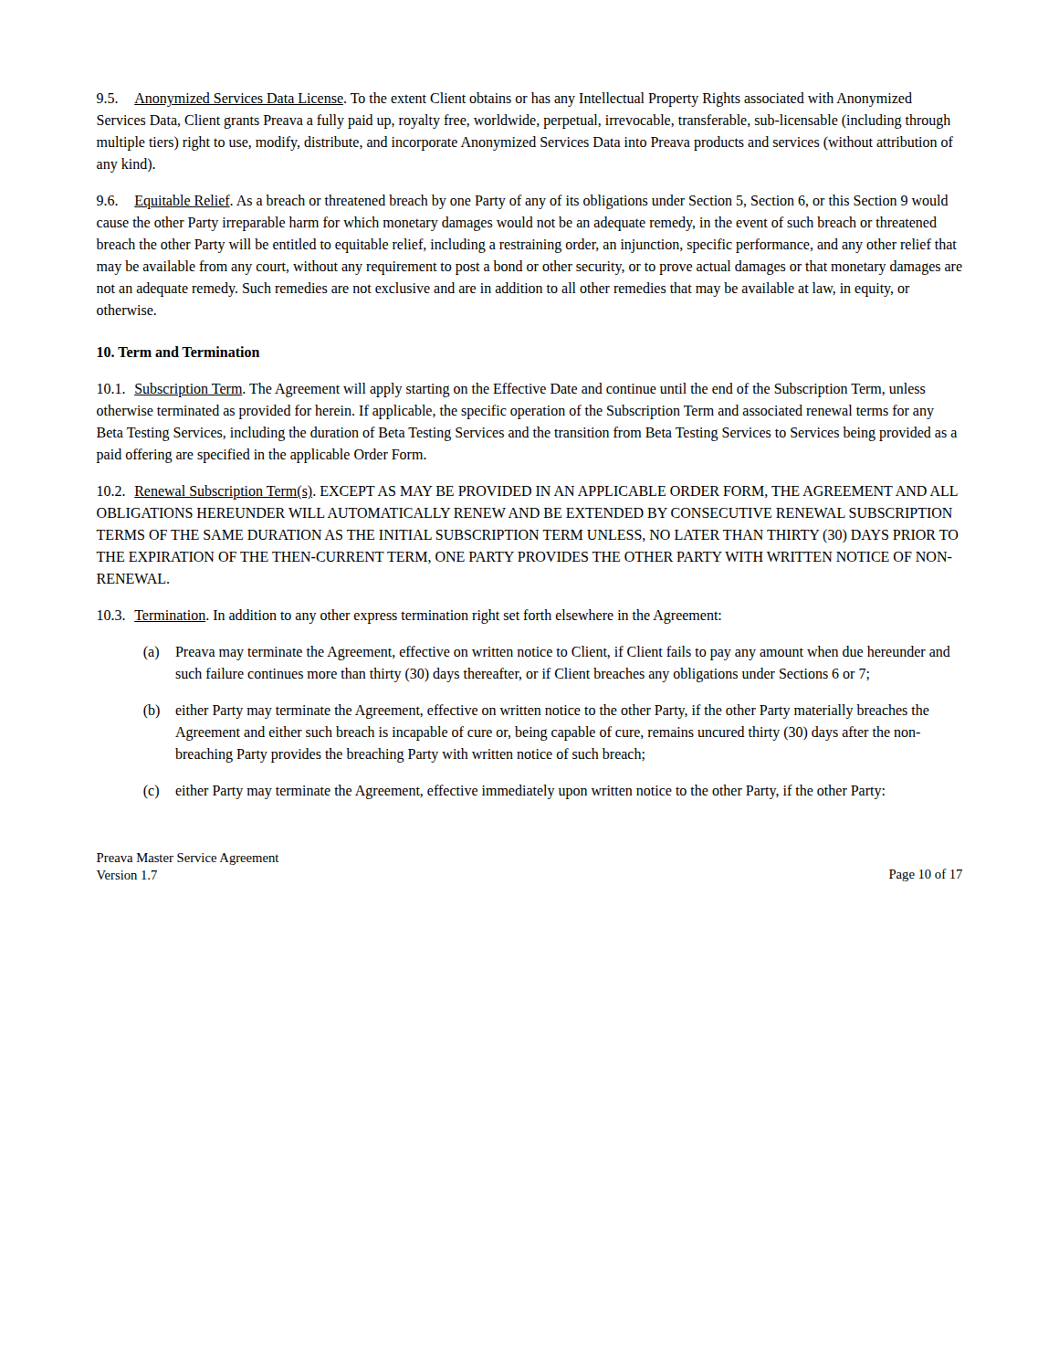9.5. Anonymized Services Data License. To the extent Client obtains or has any Intellectual Property Rights associated with Anonymized Services Data, Client grants Preava a fully paid up, royalty free, worldwide, perpetual, irrevocable, transferable, sub-licensable (including through multiple tiers) right to use, modify, distribute, and incorporate Anonymized Services Data into Preava products and services (without attribution of any kind).
9.6. Equitable Relief. As a breach or threatened breach by one Party of any of its obligations under Section 5, Section 6, or this Section 9 would cause the other Party irreparable harm for which monetary damages would not be an adequate remedy, in the event of such breach or threatened breach the other Party will be entitled to equitable relief, including a restraining order, an injunction, specific performance, and any other relief that may be available from any court, without any requirement to post a bond or other security, or to prove actual damages or that monetary damages are not an adequate remedy. Such remedies are not exclusive and are in addition to all other remedies that may be available at law, in equity, or otherwise.
10. Term and Termination
10.1. Subscription Term. The Agreement will apply starting on the Effective Date and continue until the end of the Subscription Term, unless otherwise terminated as provided for herein. If applicable, the specific operation of the Subscription Term and associated renewal terms for any Beta Testing Services, including the duration of Beta Testing Services and the transition from Beta Testing Services to Services being provided as a paid offering are specified in the applicable Order Form.
10.2. Renewal Subscription Term(s). Except as may be provided in an applicable Order Form, the Agreement and all obligations hereunder will automatically renew and be extended by consecutive renewal subscription terms of the same duration as the initial subscription term unless, no later than thirty (30) days prior to the expiration of the then-current term, one Party provides the other Party with written notice of non-renewal.
10.3. Termination. In addition to any other express termination right set forth elsewhere in the Agreement:
(a) Preava may terminate the Agreement, effective on written notice to Client, if Client fails to pay any amount when due hereunder and such failure continues more than thirty (30) days thereafter, or if Client breaches any obligations under Sections 6 or 7;
(b) either Party may terminate the Agreement, effective on written notice to the other Party, if the other Party materially breaches the Agreement and either such breach is incapable of cure or, being capable of cure, remains uncured thirty (30) days after the non-breaching Party provides the breaching Party with written notice of such breach;
(c) either Party may terminate the Agreement, effective immediately upon written notice to the other Party, if the other Party:
Preava Master Service Agreement
Version 1.7
Page 10 of 17